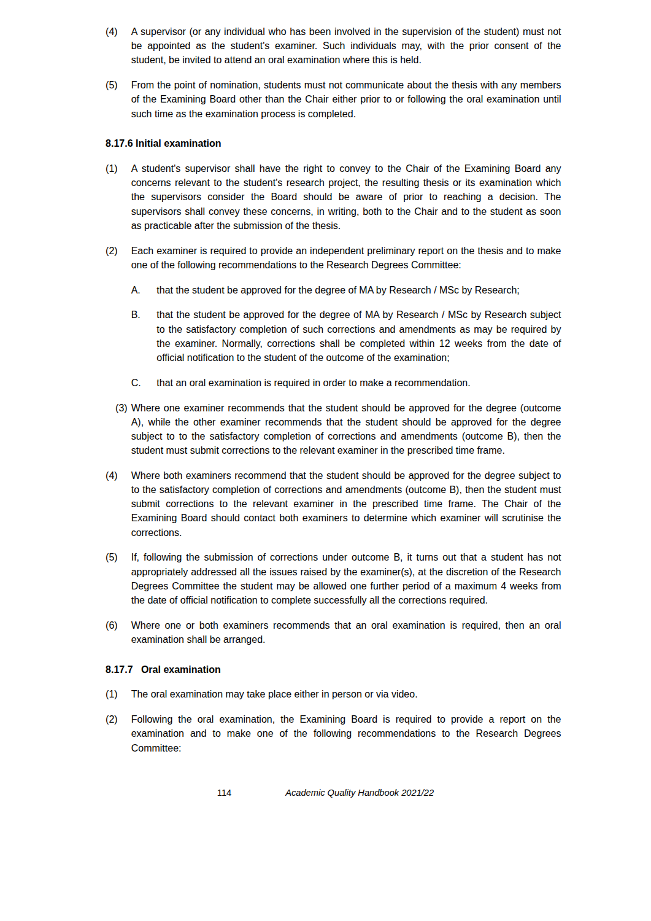(4)
A supervisor (or any individual who has been involved in the supervision of the student) must not be appointed as the student's examiner. Such individuals may, with the prior consent of the student, be invited to attend an oral examination where this is held.
(5)
From the point of nomination, students must not communicate about the thesis with any members of the Examining Board other than the Chair either prior to or following the oral examination until such time as the examination process is completed.
8.17.6 Initial examination
(1)
A student's supervisor shall have the right to convey to the Chair of the Examining Board any concerns relevant to the student's research project, the resulting thesis or its examination which the supervisors consider the Board should be aware of prior to reaching a decision. The supervisors shall convey these concerns, in writing, both to the Chair and to the student as soon as practicable after the submission of the thesis.
(2)
Each examiner is required to provide an independent preliminary report on the thesis and to make one of the following recommendations to the Research Degrees Committee:
A.
that the student be approved for the degree of MA by Research / MSc by Research;
B.
that the student be approved for the degree of MA by Research / MSc by Research subject to the satisfactory completion of such corrections and amendments as may be required by the examiner. Normally, corrections shall be completed within 12 weeks from the date of official notification to the student of the outcome of the examination;
C.
that an oral examination is required in order to make a recommendation.
(3)
Where one examiner recommends that the student should be approved for the degree (outcome A), while the other examiner recommends that the student should be approved for the degree subject to to the satisfactory completion of corrections and amendments (outcome B), then the student must submit corrections to the relevant examiner in the prescribed time frame.
(4)
Where both examiners recommend that the student should be approved for the degree subject to to the satisfactory completion of corrections and amendments (outcome B), then the student must submit corrections to the relevant examiner in the prescribed time frame. The Chair of the Examining Board should contact both examiners to determine which examiner will scrutinise the corrections.
(5)
If, following the submission of corrections under outcome B, it turns out that a student has not appropriately addressed all the issues raised by the examiner(s), at the discretion of the Research Degrees Committee the student may be allowed one further period of a maximum 4 weeks from the date of official notification to complete successfully all the corrections required.
(6)
Where one or both examiners recommends that an oral examination is required, then an oral examination shall be arranged.
8.17.7 Oral examination
(1)
The oral examination may take place either in person or via video.
(2)
Following the oral examination, the Examining Board is required to provide a report on the examination and to make one of the following recommendations to the Research Degrees Committee:
114 Academic Quality Handbook 2021/22